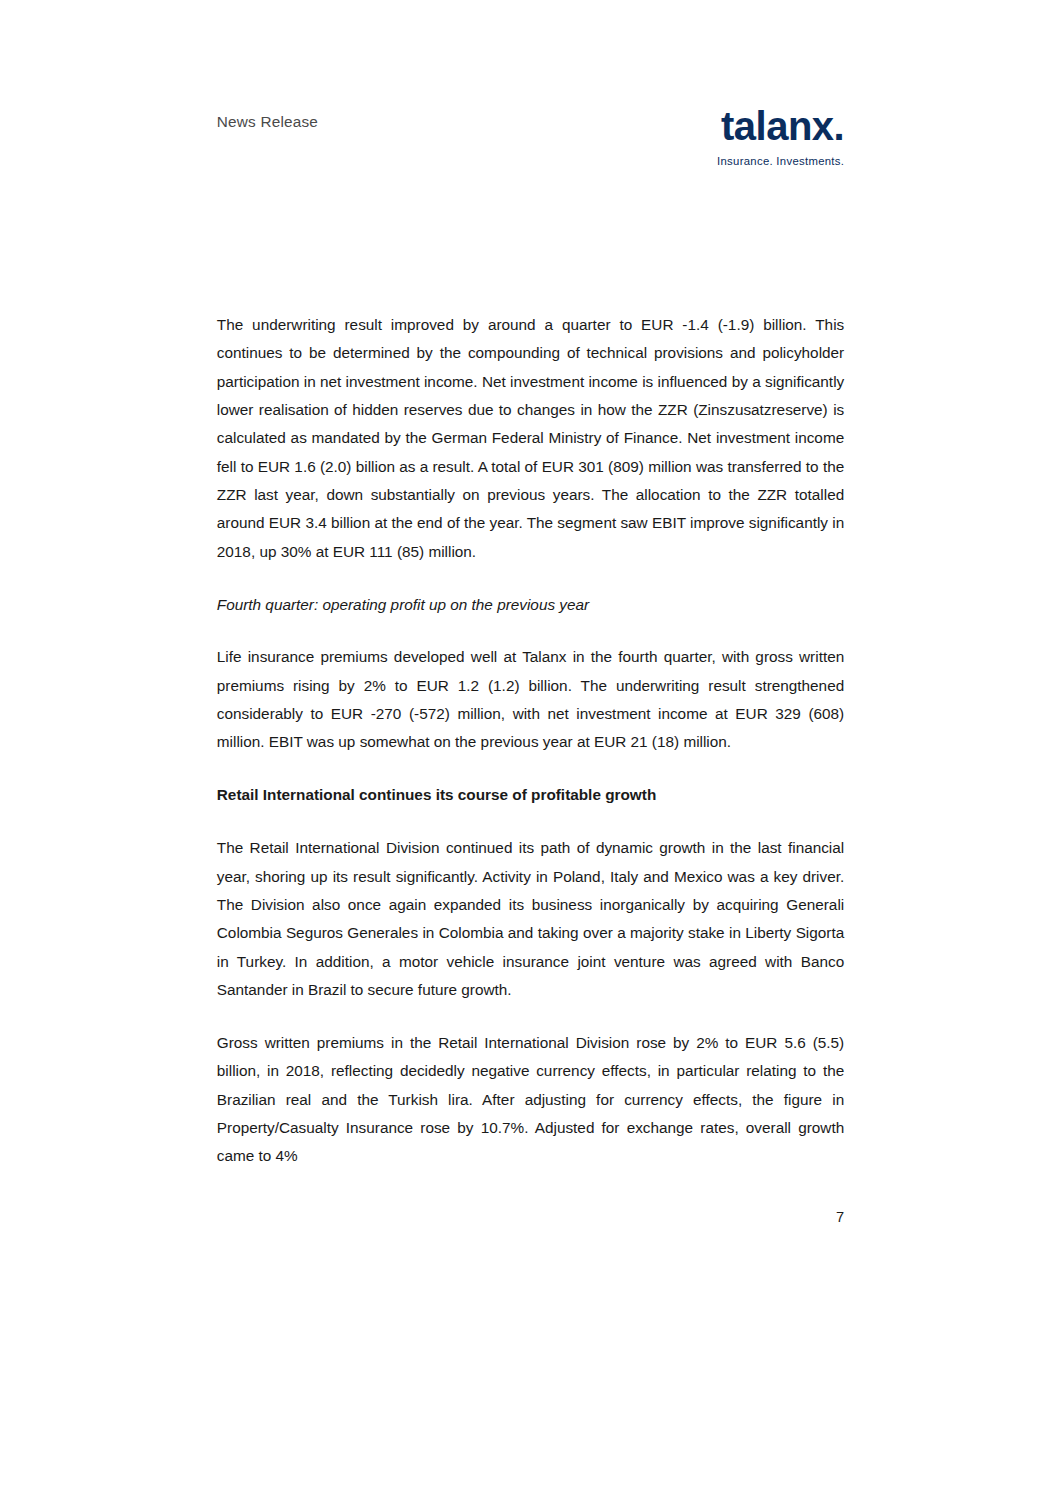News Release
talanx.
Insurance. Investments.
The underwriting result improved by around a quarter to EUR -1.4 (-1.9) billion. This continues to be determined by the compounding of technical provisions and policyholder participation in net investment income. Net investment income is influenced by a significantly lower realisation of hidden reserves due to changes in how the ZZR (Zinszusatzreserve) is calculated as mandated by the German Federal Ministry of Finance. Net investment income fell to EUR 1.6 (2.0) billion as a result. A total of EUR 301 (809) million was transferred to the ZZR last year, down substantially on previous years. The allocation to the ZZR totalled around EUR 3.4 billion at the end of the year. The segment saw EBIT improve significantly in 2018, up 30% at EUR 111 (85) million.
Fourth quarter: operating profit up on the previous year
Life insurance premiums developed well at Talanx in the fourth quarter, with gross written premiums rising by 2% to EUR 1.2 (1.2) billion. The underwriting result strengthened considerably to EUR -270 (-572) million, with net investment income at EUR 329 (608) million. EBIT was up somewhat on the previous year at EUR 21 (18) million.
Retail International continues its course of profitable growth
The Retail International Division continued its path of dynamic growth in the last financial year, shoring up its result significantly. Activity in Poland, Italy and Mexico was a key driver. The Division also once again expanded its business inorganically by acquiring Generali Colombia Seguros Generales in Colombia and taking over a majority stake in Liberty Sigorta in Turkey. In addition, a motor vehicle insurance joint venture was agreed with Banco Santander in Brazil to secure future growth.
Gross written premiums in the Retail International Division rose by 2% to EUR 5.6 (5.5) billion, in 2018, reflecting decidedly negative currency effects, in particular relating to the Brazilian real and the Turkish lira. After adjusting for currency effects, the figure in Property/Casualty Insurance rose by 10.7%. Adjusted for exchange rates, overall growth came to 4%
7